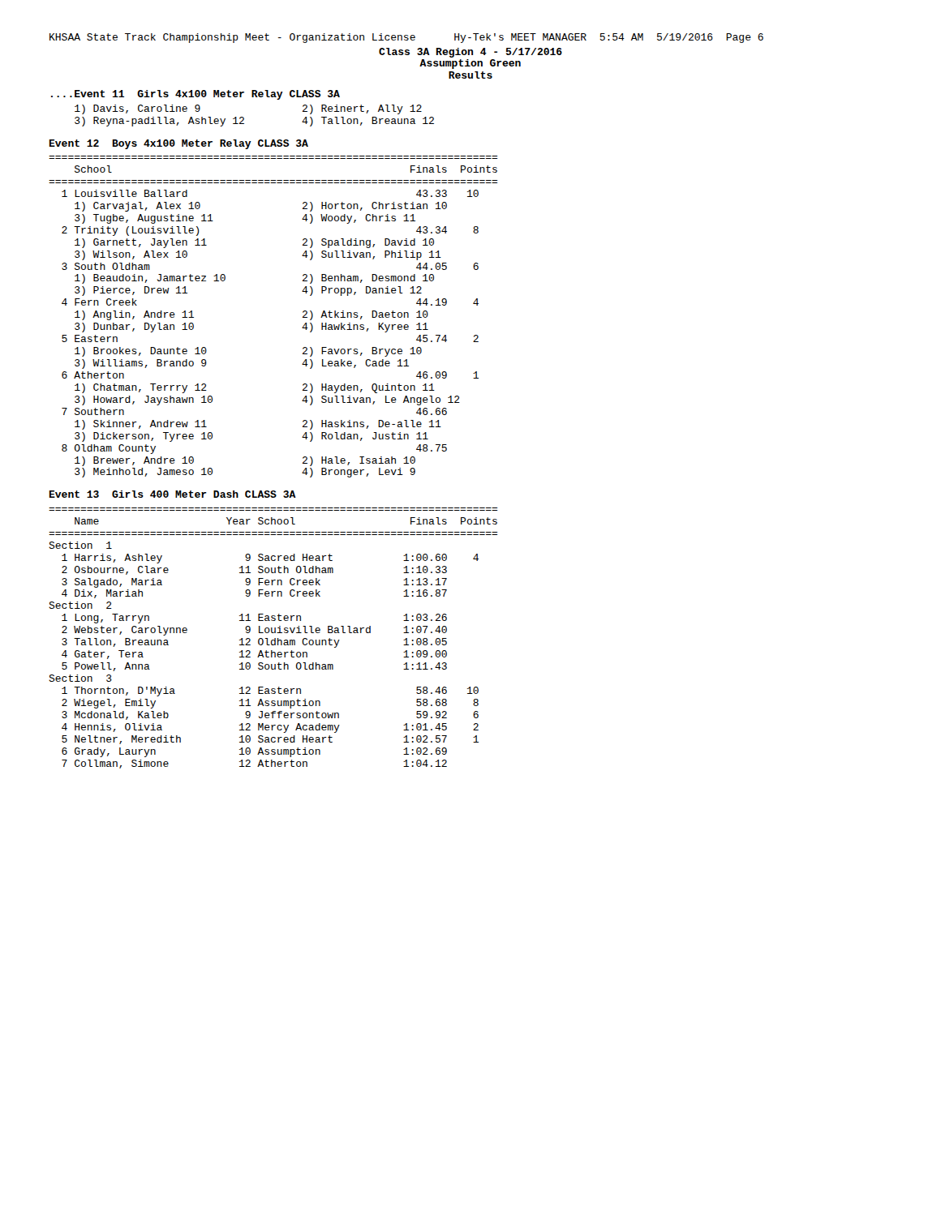KHSAA State Track Championship Meet - Organization License Hy-Tek's MEET MANAGER 5:54 AM 5/19/2016 Page 6
Class 3A Region 4 - 5/17/2016
Assumption Green
Results
....Event 11 Girls 4x100 Meter Relay CLASS 3A
    1) Davis, Caroline 9                2) Reinert, Ally 12
    3) Reyna-padilla, Ashley 12         4) Tallon, Breauna 12
Event 12 Boys 4x100 Meter Relay CLASS 3A
=======================================================================
    School                                               Finals  Points
=======================================================================
  1 Louisville Ballard                                    43.33   10
    1) Carvajal, Alex 10                2) Horton, Christian 10
    3) Tugbe, Augustine 11              4) Woody, Chris 11
  2 Trinity (Louisville)                                  43.34    8
    1) Garnett, Jaylen 11               2) Spalding, David 10
    3) Wilson, Alex 10                  4) Sullivan, Philip 11
  3 South Oldham                                          44.05    6
    1) Beaudoin, Jamartez 10            2) Benham, Desmond 10
    3) Pierce, Drew 11                  4) Propp, Daniel 12
  4 Fern Creek                                            44.19    4
    1) Anglin, Andre 11                 2) Atkins, Daeton 10
    3) Dunbar, Dylan 10                 4) Hawkins, Kyree 11
  5 Eastern                                               45.74    2
    1) Brookes, Daunte 10               2) Favors, Bryce 10
    3) Williams, Brando 9               4) Leake, Cade 11
  6 Atherton                                              46.09    1
    1) Chatman, Terrry 12               2) Hayden, Quinton 11
    3) Howard, Jayshawn 10              4) Sullivan, Le Angelo 12
  7 Southern                                              46.66
    1) Skinner, Andrew 11               2) Haskins, De-alle 11
    3) Dickerson, Tyree 10              4) Roldan, Justin 11
  8 Oldham County                                         48.75
    1) Brewer, Andre 10                 2) Hale, Isaiah 10
    3) Meinhold, Jameso 10              4) Bronger, Levi 9
Event 13 Girls 400 Meter Dash CLASS 3A
=======================================================================
    Name                    Year School                  Finals  Points
=======================================================================
Section  1
  1 Harris, Ashley             9 Sacred Heart           1:00.60    4
  2 Osbourne, Clare           11 South Oldham           1:10.33
  3 Salgado, Maria             9 Fern Creek             1:13.17
  4 Dix, Mariah                9 Fern Creek             1:16.87
Section  2
  1 Long, Tarryn              11 Eastern                1:03.26
  2 Webster, Carolynne         9 Louisville Ballard     1:07.40
  3 Tallon, Breauna           12 Oldham County          1:08.05
  4 Gater, Tera               12 Atherton               1:09.00
  5 Powell, Anna              10 South Oldham           1:11.43
Section  3
  1 Thornton, D'Myia          12 Eastern                  58.46   10
  2 Wiegel, Emily             11 Assumption               58.68    8
  3 Mcdonald, Kaleb            9 Jeffersontown            59.92    6
  4 Hennis, Olivia            12 Mercy Academy          1:01.45    2
  5 Neltner, Meredith         10 Sacred Heart           1:02.57    1
  6 Grady, Lauryn             10 Assumption             1:02.69
  7 Collman, Simone           12 Atherton               1:04.12